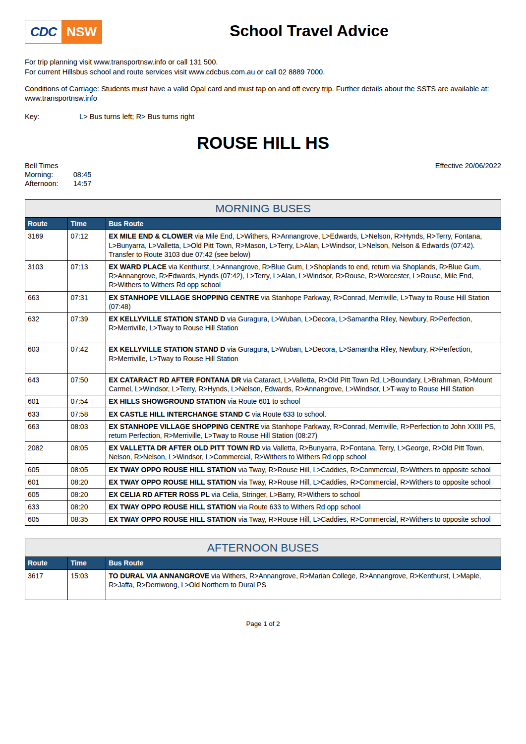CDC
NSW
School Travel Advice
For trip planning visit www.transportnsw.info or call 131 500.
For current Hillsbus school and route services visit www.cdcbus.com.au or call 02 8889 7000.
Conditions of Carriage: Students must have a valid Opal card and must tap on and off every trip. Further details about the SSTS are available at: www.transportnsw.info
Key: L> Bus turns left; R> Bus turns right
ROUSE HILL HS
| Bell Times | |
| Morning: | 08:45 |
| Afternoon: | 14:57 |
Effective 20/06/2022
MORNING BUSES
| Route | Time | Bus Route |
| --- | --- | --- |
| 3169 | 07:12 | EX MILE END & CLOWER via Mile End, L>Withers, R>Annangrove, L>Edwards, L>Nelson, R>Hynds, R>Terry, Fontana, L>Bunyarra, L>Valletta, L>Old Pitt Town, R>Mason, L>Terry, L>Alan, L>Windsor, L>Nelson, Nelson & Edwards (07:42). Transfer to Route 3103 due 07:42 (see below) |
| 3103 | 07:13 | EX WARD PLACE via Kenthurst, L>Annangrove, R>Blue Gum, L>Shoplands to end, return via Shoplands, R>Blue Gum, R>Annangrove, R>Edwards, Hynds (07:42), L>Terry, L>Alan, L>Windsor, R>Rouse, R>Worcester, L>Rouse, Mile End, R>Withers to Withers Rd opp school |
| 663 | 07:31 | EX STANHOPE VILLAGE SHOPPING CENTRE via Stanhope Parkway, R>Conrad, Merriville, L>Tway to Rouse Hill Station (07:48) |
| 632 | 07:39 | EX KELLYVILLE STATION STAND D via Guragura, L>Wuban, L>Decora, L>Samantha Riley, Newbury, R>Perfection, R>Merriville, L>Tway to Rouse Hill Station |
| 603 | 07:42 | EX KELLYVILLE STATION STAND D via Guragura, L>Wuban, L>Decora, L>Samantha Riley, Newbury, R>Perfection, R>Merriville, L>Tway to Rouse Hill Station |
| 643 | 07:50 | EX CATARACT RD AFTER FONTANA DR via Cataract, L>Valletta, R>Old Pitt Town Rd, L>Boundary, L>Brahman, R>Mount Carmel, L>Windsor, L>Terry, R>Hynds, L>Nelson, Edwards, R>Annangrove, L>Windsor, L>T-way to Rouse Hill Station |
| 601 | 07:54 | EX HILLS SHOWGROUND STATION via Route 601 to school |
| 633 | 07:58 | EX CASTLE HILL INTERCHANGE STAND C via Route 633 to school. |
| 663 | 08:03 | EX STANHOPE VILLAGE SHOPPING CENTRE via Stanhope Parkway, R>Conrad, Merriville, R>Perfection to John XXIII PS, return Perfection, R>Merriville, L>Tway to Rouse Hill Station (08:27) |
| 2082 | 08:05 | EX VALLETTA DR AFTER OLD PITT TOWN RD via Valletta, R>Bunyarra, R>Fontana, Terry, L>George, R>Old Pitt Town, Nelson, R>Nelson, L>Windsor, L>Commercial, R>Withers to Withers Rd opp school |
| 605 | 08:05 | EX TWAY OPPO ROUSE HILL STATION via Tway, R>Rouse Hill, L>Caddies, R>Commercial, R>Withers to opposite school |
| 601 | 08:20 | EX TWAY OPPO ROUSE HILL STATION via Tway, R>Rouse Hill, L>Caddies, R>Commercial, R>Withers to opposite school |
| 605 | 08:20 | EX CELIA RD AFTER ROSS PL via Celia, Stringer, L>Barry, R>Withers to school |
| 633 | 08:20 | EX TWAY OPPO ROUSE HILL STATION via Route 633 to Withers Rd opp school |
| 605 | 08:35 | EX TWAY OPPO ROUSE HILL STATION via Tway, R>Rouse Hill, L>Caddies, R>Commercial, R>Withers to opposite school |
AFTERNOON BUSES
| Route | Time | Bus Route |
| --- | --- | --- |
| 3617 | 15:03 | TO DURAL VIA ANNANGROVE via Withers, R>Annangrove, R>Marian College, R>Annangrove, R>Kenthurst, L>Maple, R>Jaffa, R>Derriwong, L>Old Northern to Dural PS |
Page 1 of 2